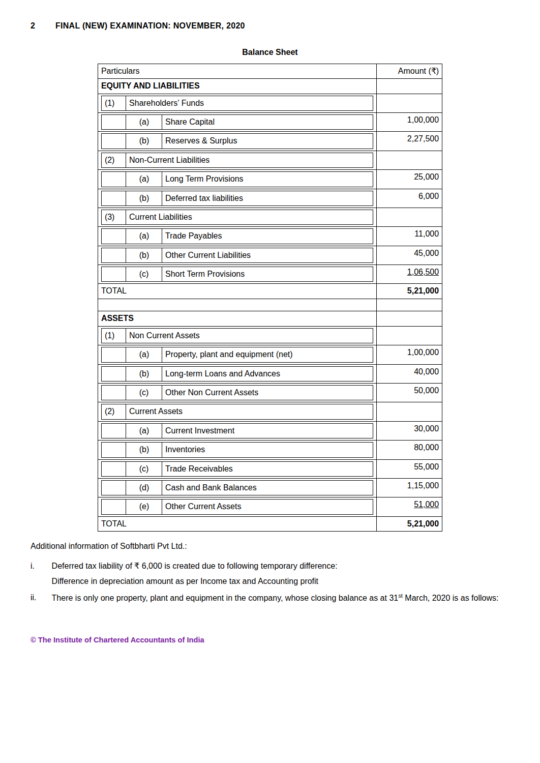2 FINAL (NEW) EXAMINATION: NOVEMBER, 2020
Balance Sheet
| Particulars | Amount (₹) |
| --- | --- |
| EQUITY AND LIABILITIES | |
| / (1) / Shareholders’ Funds / | |
| / / (a) / Share Capital / | 1,00,000 |
| / / (b) / Reserves & Surplus / | 2,27,500 |
| / (2) / Non-Current Liabilities / | |
| / / (a) / Long Term Provisions / | 25,000 |
| / / (b) / Deferred tax liabilities / | 6,000 |
| / (3) / Current Liabilities / | |
| / / (a) / Trade Payables / | 11,000 |
| / / (b) / Other Current Liabilities / | 45,000 |
| / / (c) / Short Term Provisions / | 1,06,500 |
| TOTAL | 5,21,000 |
| ASSETS | |
| / (1) / Non Current Assets / | |
| / / (a) / Property, plant and equipment (net) / | 1,00,000 |
| / / (b) / Long-term Loans and Advances / | 40,000 |
| / / (c) / Other Non Current Assets / | 50,000 |
| / (2) / Current Assets / | |
| / / (a) / Current Investment / | 30,000 |
| / / (b) / Inventories / | 80,000 |
| / / (c) / Trade Receivables / | 55,000 |
| / / (d) / Cash and Bank Balances / | 1,15,000 |
| / / (e) / Other Current Assets / | 51,000 |
| TOTAL | 5,21,000 |
Additional information of Softbharti Pvt Ltd.:
i. Deferred tax liability of ₹ 6,000 is created due to following temporary difference:
Difference in depreciation amount as per Income tax and Accounting profit
ii. There is only one property, plant and equipment in the company, whose closing balance as at 31st March, 2020 is as follows:
© The Institute of Chartered Accountants of India